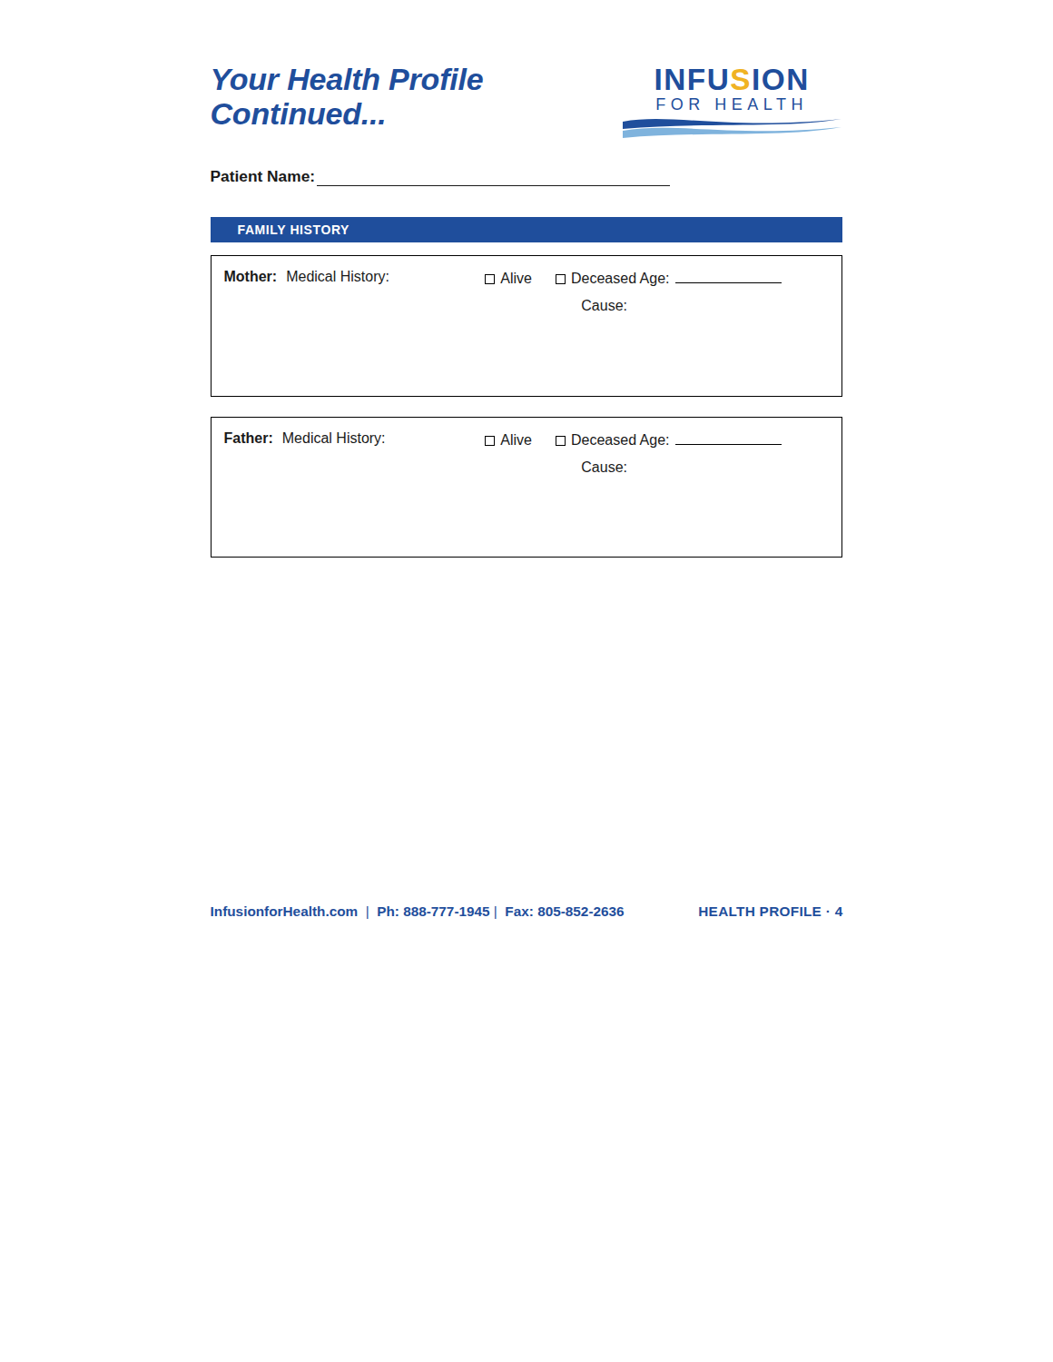Your Health Profile Continued...
INFUSION
FOR HEALTH
Patient Name:
FAMILY HISTORY
Mother: Medical History:
Alive Deceased Age:
Cause:
Father: Medical History:
Alive Deceased Age:
Cause:
InfusionforHealth.com | Ph: 888-777-1945 | Fax: 805-852-2636
HEALTH PROFILE · 4